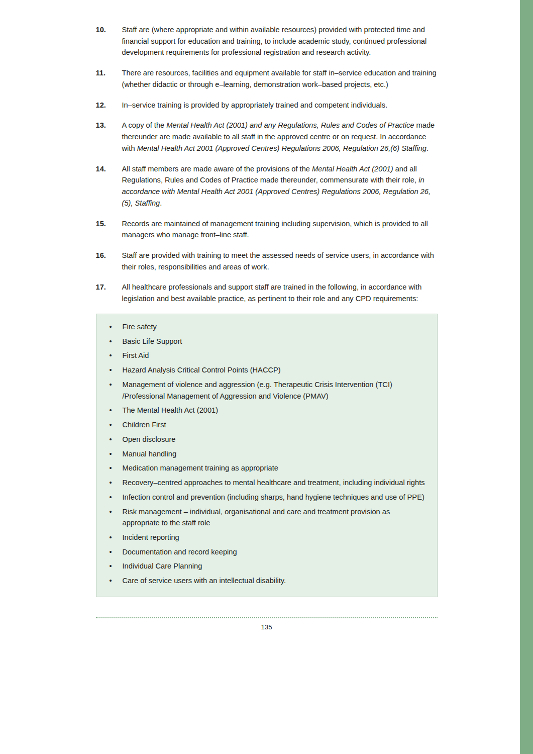10. Staff are (where appropriate and within available resources) provided with protected time and financial support for education and training, to include academic study, continued professional development requirements for professional registration and research activity.
11. There are resources, facilities and equipment available for staff in–service education and training (whether didactic or through e–learning, demonstration work–based projects, etc.)
12. In–service training is provided by appropriately trained and competent individuals.
13. A copy of the Mental Health Act (2001) and any Regulations, Rules and Codes of Practice made thereunder are made available to all staff in the approved centre or on request. In accordance with Mental Health Act 2001 (Approved Centres) Regulations 2006, Regulation 26,(6) Staffing.
14. All staff members are made aware of the provisions of the Mental Health Act (2001) and all Regulations, Rules and Codes of Practice made thereunder, commensurate with their role, in accordance with Mental Health Act 2001 (Approved Centres) Regulations 2006, Regulation 26, (5), Staffing.
15. Records are maintained of management training including supervision, which is provided to all managers who manage front–line staff.
16. Staff are provided with training to meet the assessed needs of service users, in accordance with their roles, responsibilities and areas of work.
17. All healthcare professionals and support staff are trained in the following, in accordance with legislation and best available practice, as pertinent to their role and any CPD requirements:
Fire safety
Basic Life Support
First Aid
Hazard Analysis Critical Control Points (HACCP)
Management of violence and aggression (e.g. Therapeutic Crisis Intervention (TCI) /Professional Management of Aggression and Violence (PMAV)
The Mental Health Act (2001)
Children First
Open disclosure
Manual handling
Medication management training as appropriate
Recovery–centred approaches to mental healthcare and treatment, including individual rights
Infection control and prevention (including sharps, hand hygiene techniques and use of PPE)
Risk management – individual, organisational and care and treatment provision as appropriate to the staff role
Incident reporting
Documentation and record keeping
Individual Care Planning
Care of service users with an intellectual disability.
135